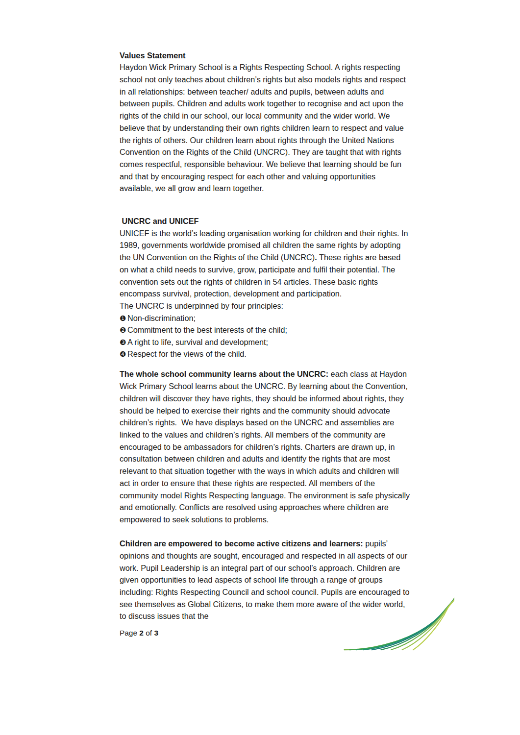Values Statement
Haydon Wick Primary School is a Rights Respecting School. A rights respecting school not only teaches about children’s rights but also models rights and respect in all relationships: between teacher/ adults and pupils, between adults and between pupils. Children and adults work together to recognise and act upon the rights of the child in our school, our local community and the wider world. We believe that by understanding their own rights children learn to respect and value the rights of others. Our children learn about rights through the United Nations Convention on the Rights of the Child (UNCRC). They are taught that with rights comes respectful, responsible behaviour. We believe that learning should be fun and that by encouraging respect for each other and valuing opportunities available, we all grow and learn together.
UNCRC and UNICEF
UNICEF is the world’s leading organisation working for children and their rights. In 1989, governments worldwide promised all children the same rights by adopting the UN Convention on the Rights of the Child (UNCRC). These rights are based on what a child needs to survive, grow, participate and fulfil their potential. The convention sets out the rights of children in 54 articles. These basic rights encompass survival, protection, development and participation.
The UNCRC is underpinned by four principles:
❶ Non-discrimination;
❷ Commitment to the best interests of the child;
❸ A right to life, survival and development;
❹ Respect for the views of the child.
The whole school community learns about the UNCRC: each class at Haydon Wick Primary School learns about the UNCRC. By learning about the Convention, children will discover they have rights, they should be informed about rights, they should be helped to exercise their rights and the community should advocate children’s rights. We have displays based on the UNCRC and assemblies are linked to the values and children’s rights. All members of the community are encouraged to be ambassadors for children’s rights. Charters are drawn up, in consultation between children and adults and identify the rights that are most relevant to that situation together with the ways in which adults and children will act in order to ensure that these rights are respected. All members of the community model Rights Respecting language. The environment is safe physically and emotionally. Conflicts are resolved using approaches where children are empowered to seek solutions to problems.
Children are empowered to become active citizens and learners: pupils’ opinions and thoughts are sought, encouraged and respected in all aspects of our work. Pupil Leadership is an integral part of our school’s approach. Children are given opportunities to lead aspects of school life through a range of groups including: Rights Respecting Council and school council. Pupils are encouraged to see themselves as Global Citizens, to make them more aware of the wider world, to discuss issues that the
Page 2 of 3